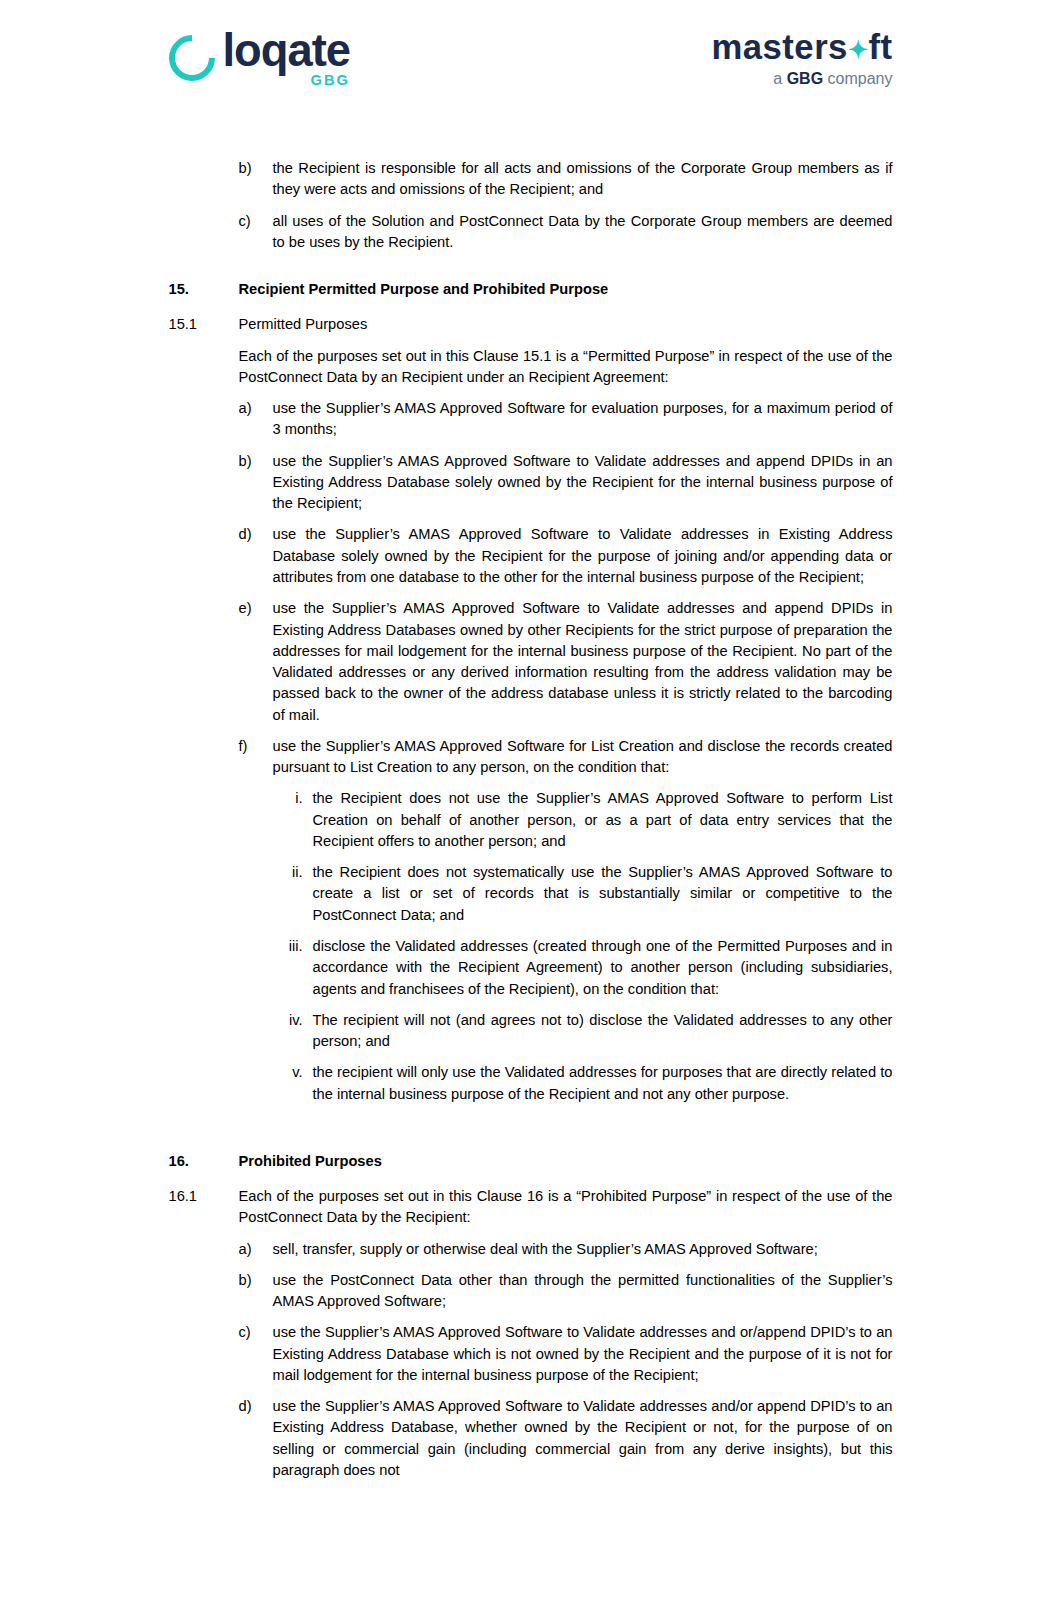loqate
GBG
masters✦ft
a GBG company
b) the Recipient is responsible for all acts and omissions of the Corporate Group members as if they were acts and omissions of the Recipient; and
c) all uses of the Solution and PostConnect Data by the Corporate Group members are deemed to be uses by the Recipient.
15. Recipient Permitted Purpose and Prohibited Purpose
15.1
Permitted Purposes
Each of the purposes set out in this Clause 15.1 is a “Permitted Purpose” in respect of the use of the PostConnect Data by an Recipient under an Recipient Agreement:
a) use the Supplier’s AMAS Approved Software for evaluation purposes, for a maximum period of 3 months;
b) use the Supplier’s AMAS Approved Software to Validate addresses and append DPIDs in an Existing Address Database solely owned by the Recipient for the internal business purpose of the Recipient;
d) use the Supplier’s AMAS Approved Software to Validate addresses in Existing Address Database solely owned by the Recipient for the purpose of joining and/or appending data or attributes from one database to the other for the internal business purpose of the Recipient;
e) use the Supplier’s AMAS Approved Software to Validate addresses and append DPIDs in Existing Address Databases owned by other Recipients for the strict purpose of preparation the addresses for mail lodgement for the internal business purpose of the Recipient. No part of the Validated addresses or any derived information resulting from the address validation may be passed back to the owner of the address database unless it is strictly related to the barcoding of mail.
f) use the Supplier’s AMAS Approved Software for List Creation and disclose the records created pursuant to List Creation to any person, on the condition that:
i. the Recipient does not use the Supplier’s AMAS Approved Software to perform List Creation on behalf of another person, or as a part of data entry services that the Recipient offers to another person; and
ii. the Recipient does not systematically use the Supplier’s AMAS Approved Software to create a list or set of records that is substantially similar or competitive to the PostConnect Data; and
iii. disclose the Validated addresses (created through one of the Permitted Purposes and in accordance with the Recipient Agreement) to another person (including subsidiaries, agents and franchisees of the Recipient), on the condition that:
iv. The recipient will not (and agrees not to) disclose the Validated addresses to any other person; and
v. the recipient will only use the Validated addresses for purposes that are directly related to the internal business purpose of the Recipient and not any other purpose.
16. Prohibited Purposes
16.1
Each of the purposes set out in this Clause 16 is a “Prohibited Purpose” in respect of the use of the PostConnect Data by the Recipient:
a) sell, transfer, supply or otherwise deal with the Supplier’s AMAS Approved Software;
b) use the PostConnect Data other than through the permitted functionalities of the Supplier’s AMAS Approved Software;
c) use the Supplier’s AMAS Approved Software to Validate addresses and or/append DPID’s to an Existing Address Database which is not owned by the Recipient and the purpose of it is not for mail lodgement for the internal business purpose of the Recipient;
d) use the Supplier’s AMAS Approved Software to Validate addresses and/or append DPID’s to an Existing Address Database, whether owned by the Recipient or not, for the purpose of on selling or commercial gain (including commercial gain from any derive insights), but this paragraph does not